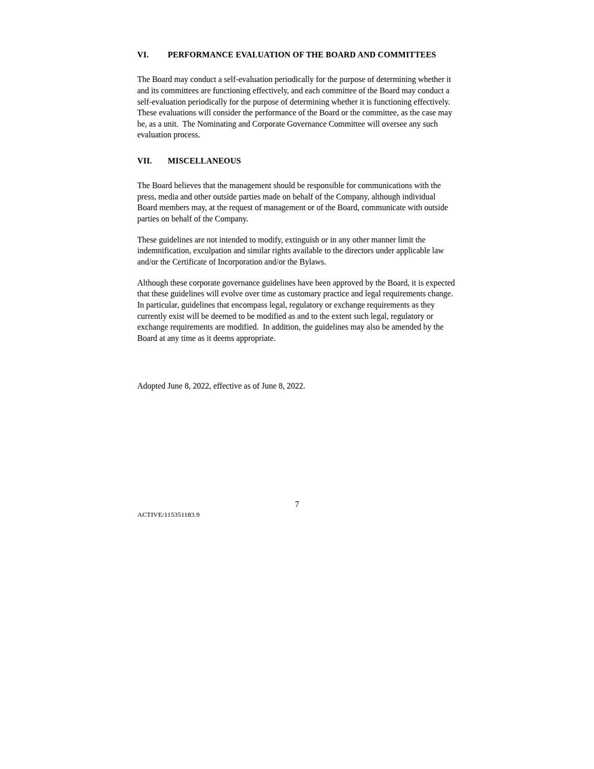VI. Performance Evaluation of the Board and Committees
The Board may conduct a self-evaluation periodically for the purpose of determining whether it and its committees are functioning effectively, and each committee of the Board may conduct a self-evaluation periodically for the purpose of determining whether it is functioning effectively. These evaluations will consider the performance of the Board or the committee, as the case may be, as a unit. The Nominating and Corporate Governance Committee will oversee any such evaluation process.
VII. Miscellaneous
The Board believes that the management should be responsible for communications with the press, media and other outside parties made on behalf of the Company, although individual Board members may, at the request of management or of the Board, communicate with outside parties on behalf of the Company.
These guidelines are not intended to modify, extinguish or in any other manner limit the indemnification, exculpation and similar rights available to the directors under applicable law and/or the Certificate of Incorporation and/or the Bylaws.
Although these corporate governance guidelines have been approved by the Board, it is expected that these guidelines will evolve over time as customary practice and legal requirements change. In particular, guidelines that encompass legal, regulatory or exchange requirements as they currently exist will be deemed to be modified as and to the extent such legal, regulatory or exchange requirements are modified. In addition, the guidelines may also be amended by the Board at any time as it deems appropriate.
Adopted June 8, 2022, effective as of June 8, 2022.
7
ACTIVE/115351183.9